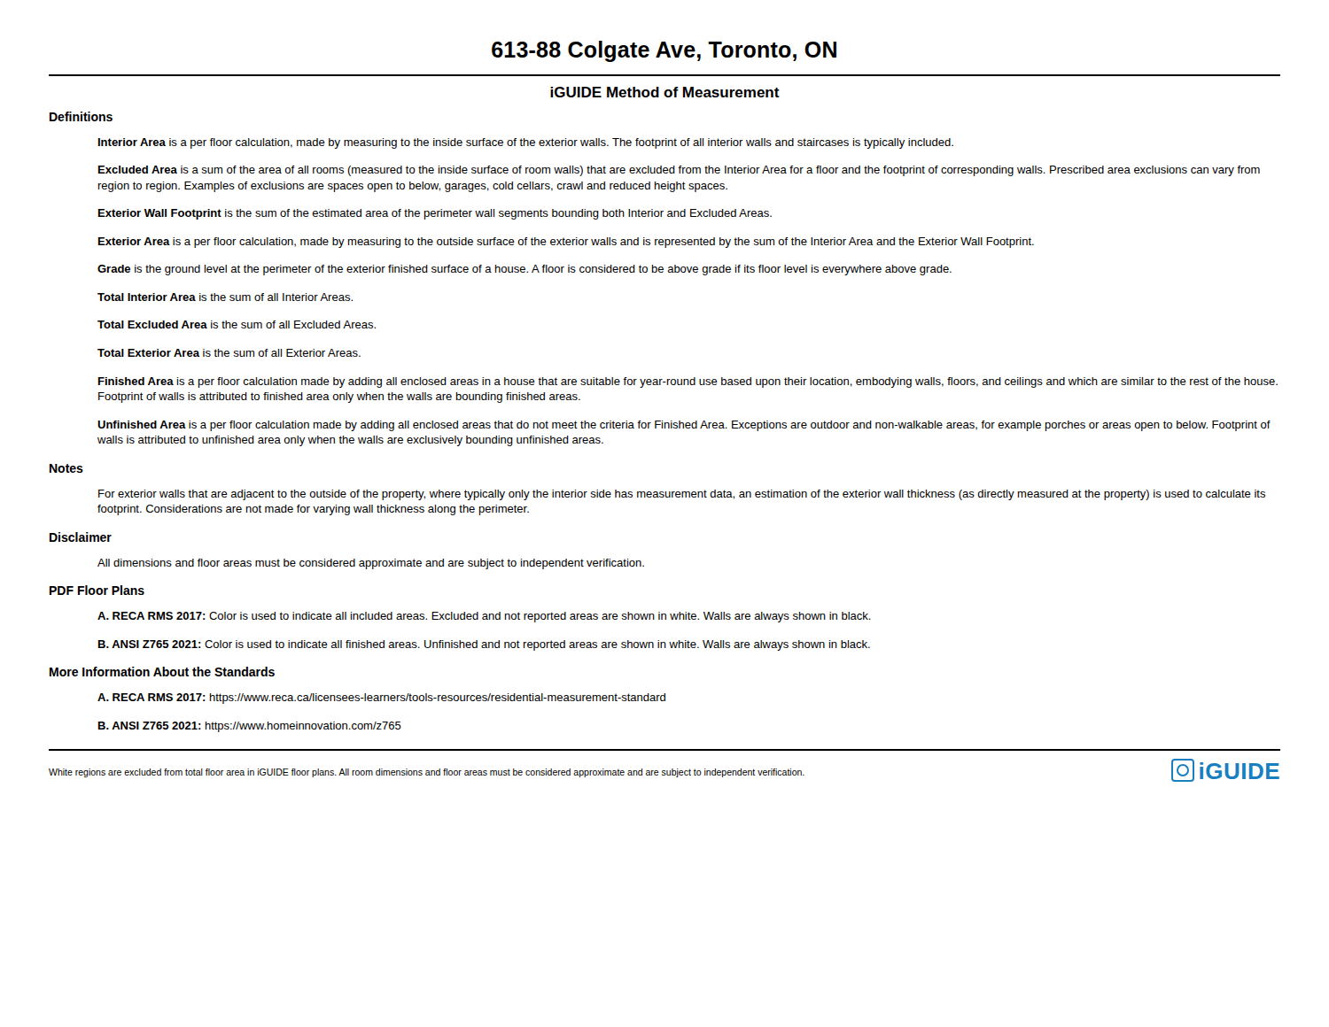613-88 Colgate Ave, Toronto, ON
iGUIDE Method of Measurement
Definitions
Interior Area is a per floor calculation, made by measuring to the inside surface of the exterior walls. The footprint of all interior walls and staircases is typically included.
Excluded Area is a sum of the area of all rooms (measured to the inside surface of room walls) that are excluded from the Interior Area for a floor and the footprint of corresponding walls. Prescribed area exclusions can vary from region to region. Examples of exclusions are spaces open to below, garages, cold cellars, crawl and reduced height spaces.
Exterior Wall Footprint is the sum of the estimated area of the perimeter wall segments bounding both Interior and Excluded Areas.
Exterior Area is a per floor calculation, made by measuring to the outside surface of the exterior walls and is represented by the sum of the Interior Area and the Exterior Wall Footprint.
Grade is the ground level at the perimeter of the exterior finished surface of a house. A floor is considered to be above grade if its floor level is everywhere above grade.
Total Interior Area is the sum of all Interior Areas.
Total Excluded Area is the sum of all Excluded Areas.
Total Exterior Area is the sum of all Exterior Areas.
Finished Area is a per floor calculation made by adding all enclosed areas in a house that are suitable for year-round use based upon their location, embodying walls, floors, and ceilings and which are similar to the rest of the house. Footprint of walls is attributed to finished area only when the walls are bounding finished areas.
Unfinished Area is a per floor calculation made by adding all enclosed areas that do not meet the criteria for Finished Area. Exceptions are outdoor and non-walkable areas, for example porches or areas open to below. Footprint of walls is attributed to unfinished area only when the walls are exclusively bounding unfinished areas.
Notes
For exterior walls that are adjacent to the outside of the property, where typically only the interior side has measurement data, an estimation of the exterior wall thickness (as directly measured at the property) is used to calculate its footprint. Considerations are not made for varying wall thickness along the perimeter.
Disclaimer
All dimensions and floor areas must be considered approximate and are subject to independent verification.
PDF Floor Plans
A. RECA RMS 2017: Color is used to indicate all included areas. Excluded and not reported areas are shown in white. Walls are always shown in black.
B. ANSI Z765 2021: Color is used to indicate all finished areas. Unfinished and not reported areas are shown in white. Walls are always shown in black.
More Information About the Standards
A. RECA RMS 2017: https://www.reca.ca/licensees-learners/tools-resources/residential-measurement-standard
B. ANSI Z765 2021: https://www.homeinnovation.com/z765
White regions are excluded from total floor area in iGUIDE floor plans. All room dimensions and floor areas must be considered approximate and are subject to independent verification.
iGUIDE